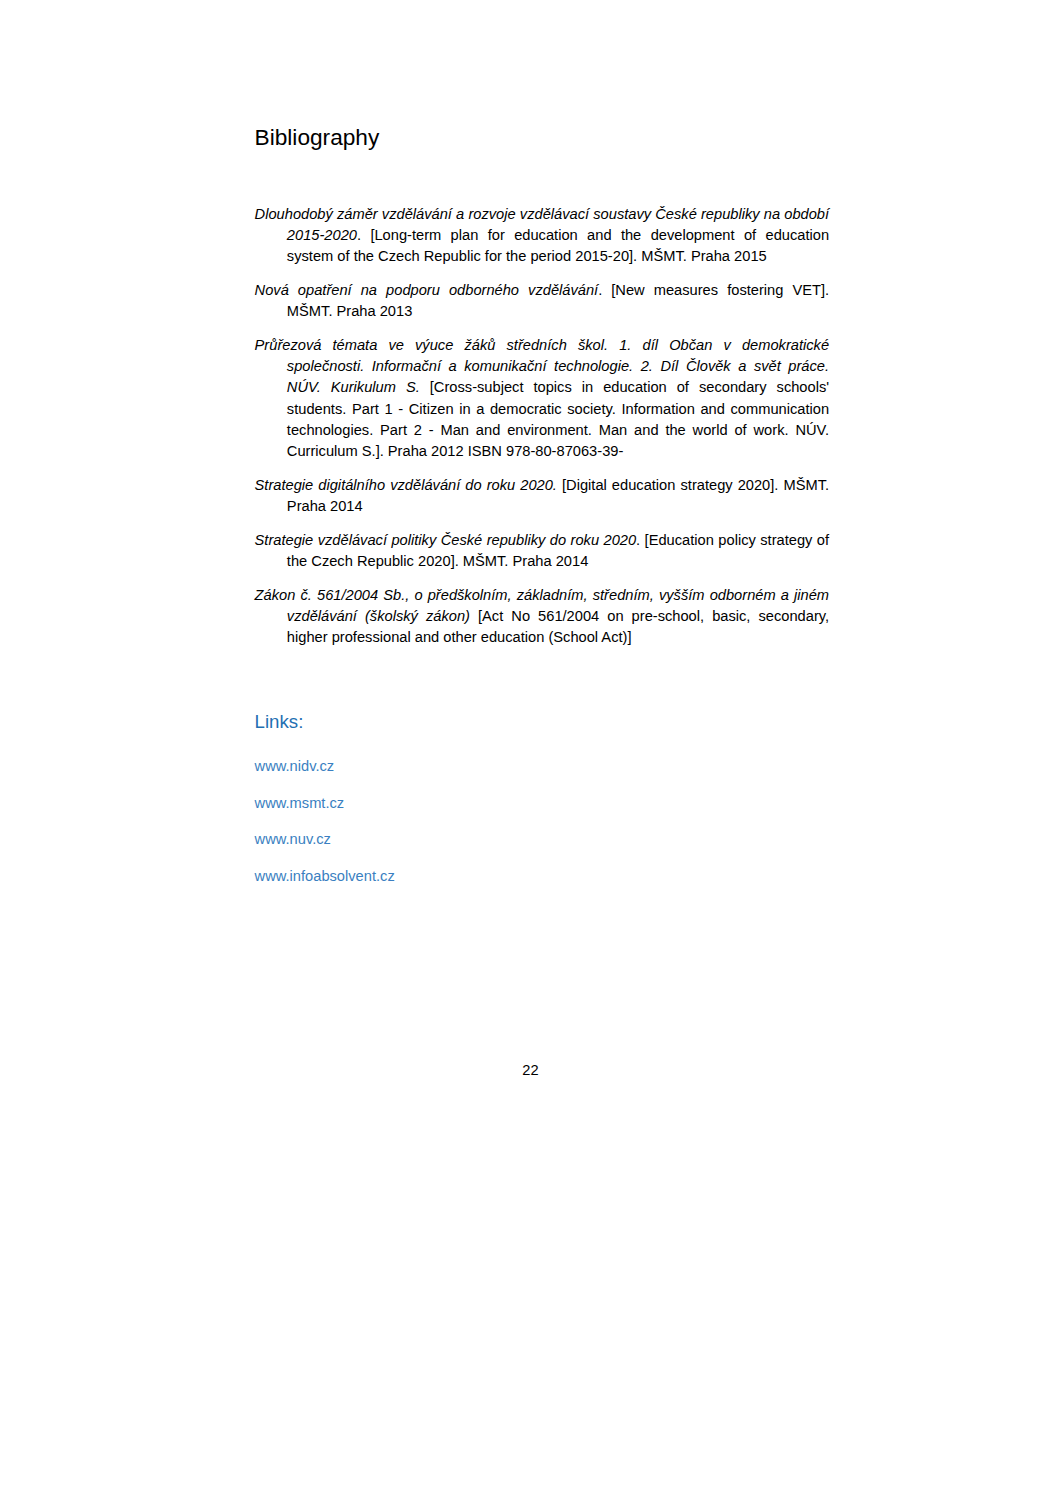Bibliography
Dlouhodobý záměr vzdělávání a rozvoje vzdělávací soustavy České republiky na období 2015-2020. [Long-term plan for education and the development of education system of the Czech Republic for the period 2015-20]. MŠMT. Praha 2015
Nová opatření na podporu odborného vzdělávání. [New measures fostering VET]. MŠMT. Praha 2013
Průřezová témata ve výuce žáků středních škol. 1. díl Občan v demokratické společnosti. Informační a komunikační technologie. 2. Díl Člověk a svět práce. NÚV. Kurikulum S. [Cross-subject topics in education of secondary schools' students. Part 1 - Citizen in a democratic society. Information and communication technologies. Part 2 - Man and environment. Man and the world of work. NÚV. Curriculum S.]. Praha 2012 ISBN 978-80-87063-39-
Strategie digitálního vzdělávání do roku 2020. [Digital education strategy 2020]. MŠMT. Praha 2014
Strategie vzdělávací politiky České republiky do roku 2020. [Education policy strategy of the Czech Republic 2020]. MŠMT. Praha 2014
Zákon č. 561/2004 Sb., o předškolním, základním, středním, vyšším odborném a jiném vzdělávání (školský zákon) [Act No 561/2004 on pre-school, basic, secondary, higher professional and other education (School Act)]
Links:
www.nidv.cz
www.msmt.cz
www.nuv.cz
www.infoabsolvent.cz
22